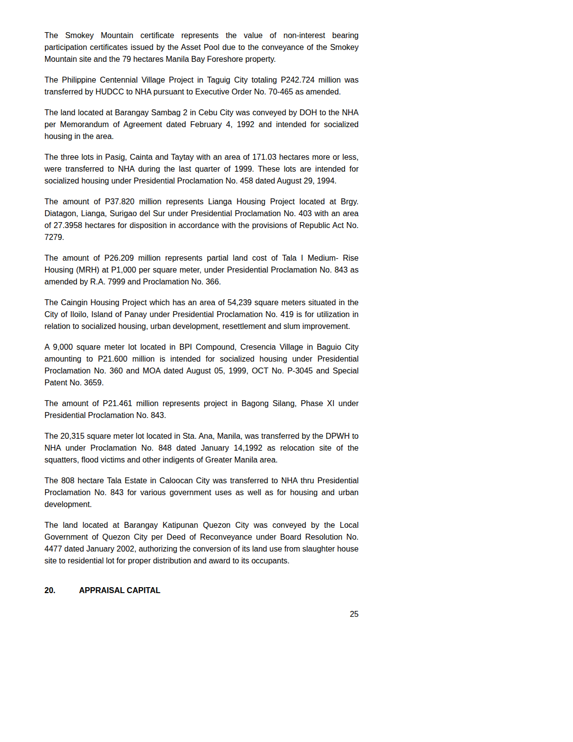The Smokey Mountain certificate represents the value of non-interest bearing participation certificates issued by the Asset Pool due to the conveyance of the Smokey Mountain site and the 79 hectares Manila Bay Foreshore property.
The Philippine Centennial Village Project in Taguig City totaling P242.724 million was transferred by HUDCC to NHA pursuant to Executive Order No. 70-465 as amended.
The land located at Barangay Sambag 2 in Cebu City was conveyed by DOH to the NHA per Memorandum of Agreement dated February 4, 1992 and intended for socialized housing in the area.
The three lots in Pasig, Cainta and Taytay with an area of 171.03 hectares more or less, were transferred to NHA during the last quarter of 1999. These lots are intended for socialized housing under Presidential Proclamation No. 458 dated August 29, 1994.
The amount of P37.820 million represents Lianga Housing Project located at Brgy. Diatagon, Lianga, Surigao del Sur under Presidential Proclamation No. 403 with an area of 27.3958 hectares for disposition in accordance with the provisions of Republic Act No. 7279.
The amount of P26.209 million represents partial land cost of Tala I Medium- Rise Housing (MRH) at P1,000 per square meter, under Presidential Proclamation No. 843 as amended by R.A. 7999 and Proclamation No. 366.
The Caingin Housing Project which has an area of 54,239 square meters situated in the City of Iloilo, Island of Panay under Presidential Proclamation No. 419 is for utilization in relation to socialized housing, urban development, resettlement and slum improvement.
A 9,000 square meter lot located in BPI Compound, Cresencia Village in Baguio City amounting to P21.600 million is intended for socialized housing under Presidential Proclamation No. 360 and MOA dated August 05, 1999, OCT No. P-3045 and Special Patent No. 3659.
The amount of P21.461 million represents project in Bagong Silang, Phase XI under Presidential Proclamation No. 843.
The 20,315 square meter lot located in Sta. Ana, Manila, was transferred by the DPWH to NHA under Proclamation No. 848 dated January 14,1992 as relocation site of the squatters, flood victims and other indigents of Greater Manila area.
The 808 hectare Tala Estate in Caloocan City was transferred to NHA thru Presidential Proclamation No. 843 for various government uses as well as for housing and urban development.
The land located at Barangay Katipunan Quezon City was conveyed by the Local Government of Quezon City per Deed of Reconveyance under Board Resolution No. 4477 dated January 2002, authorizing the conversion of its land use from slaughter house site to residential lot for proper distribution and award to its occupants.
20. APPRAISAL CAPITAL
25